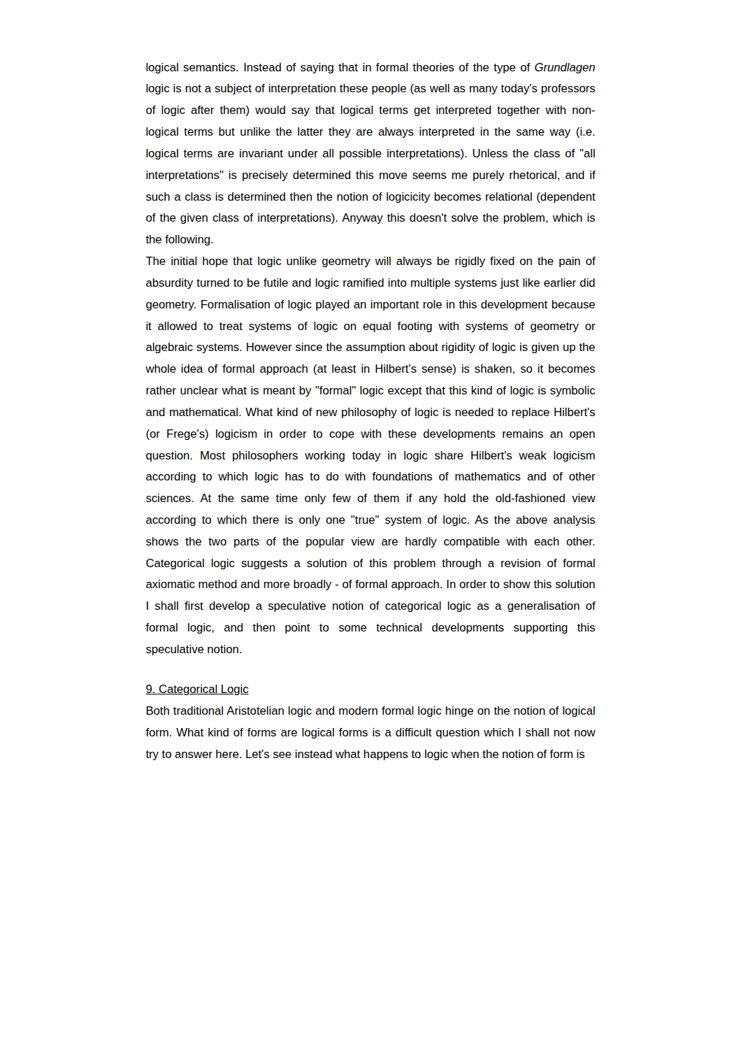logical semantics. Instead of saying that in formal theories of the type of Grundlagen logic is not a subject of interpretation these people (as well as many today's professors of logic after them) would say that logical terms get interpreted together with non-logical terms but unlike the latter they are always interpreted in the same way (i.e. logical terms are invariant under all possible interpretations). Unless the class of "all interpretations" is precisely determined this move seems me purely rhetorical, and if such a class is determined then the notion of logicicity becomes relational (dependent of the given class of interpretations). Anyway this doesn't solve the problem, which is the following.
The initial hope that logic unlike geometry will always be rigidly fixed on the pain of absurdity turned to be futile and logic ramified into multiple systems just like earlier did geometry. Formalisation of logic played an important role in this development because it allowed to treat systems of logic on equal footing with systems of geometry or algebraic systems. However since the assumption about rigidity of logic is given up the whole idea of formal approach (at least in Hilbert's sense) is shaken, so it becomes rather unclear what is meant by "formal" logic except that this kind of logic is symbolic and mathematical. What kind of new philosophy of logic is needed to replace Hilbert's (or Frege's) logicism in order to cope with these developments remains an open question. Most philosophers working today in logic share Hilbert's weak logicism according to which logic has to do with foundations of mathematics and of other sciences. At the same time only few of them if any hold the old-fashioned view according to which there is only one "true" system of logic. As the above analysis shows the two parts of the popular view are hardly compatible with each other. Categorical logic suggests a solution of this problem through a revision of formal axiomatic method and more broadly - of formal approach. In order to show this solution I shall first develop a speculative notion of categorical logic as a generalisation of formal logic, and then point to some technical developments supporting this speculative notion.
9. Categorical Logic
Both traditional Aristotelian logic and modern formal logic hinge on the notion of logical form. What kind of forms are logical forms is a difficult question which I shall not now try to answer here. Let's see instead what happens to logic when the notion of form is